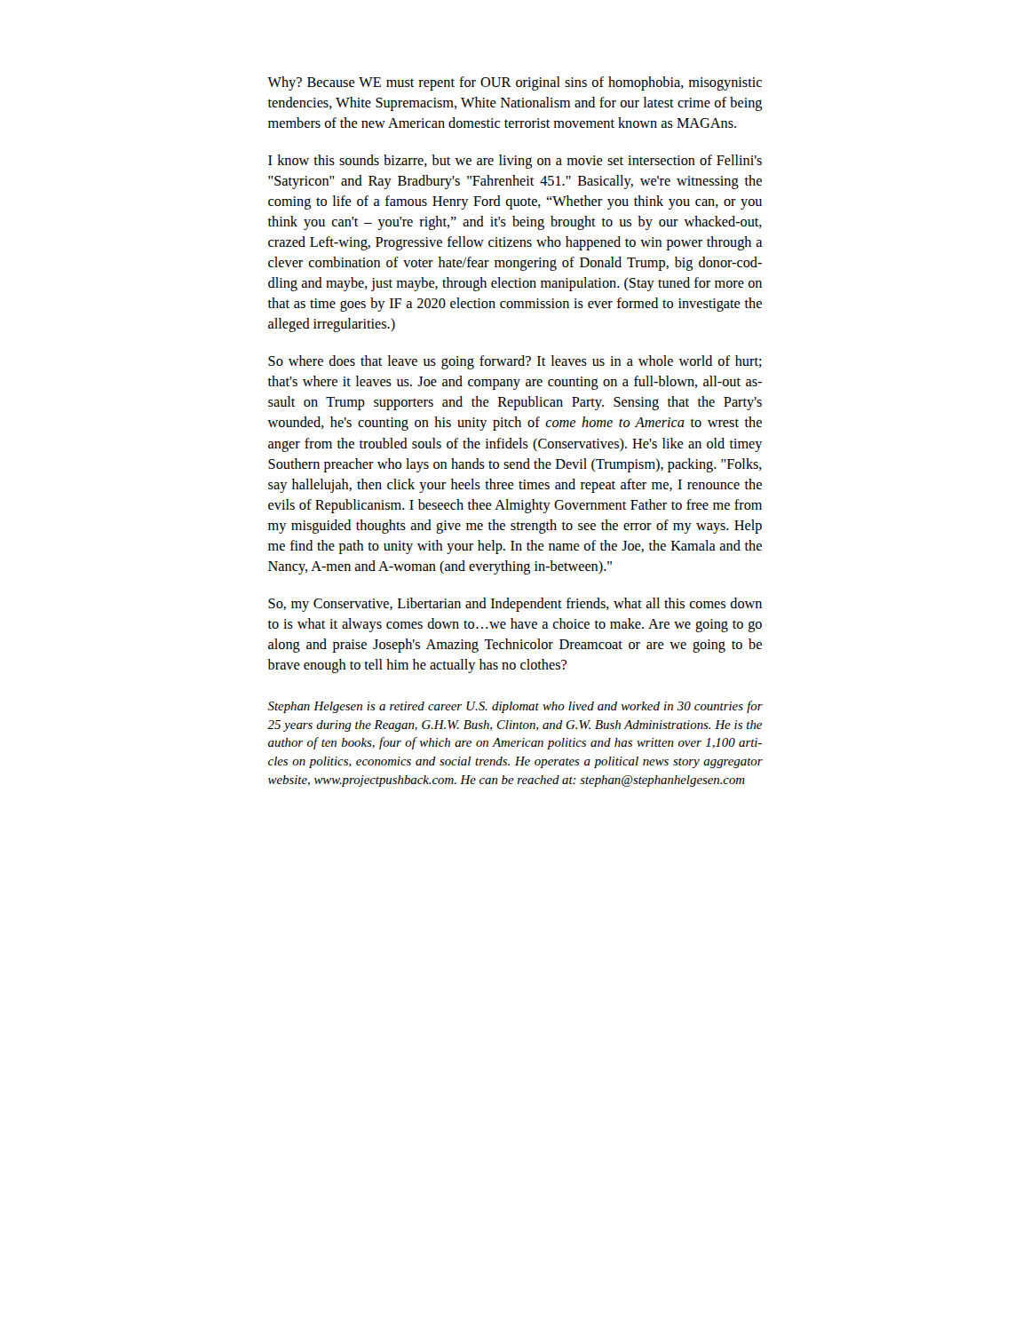Why? Because WE must repent for OUR original sins of homophobia, misogynistic tendencies, White Supremacism, White Nationalism and for our latest crime of being members of the new American domestic terrorist movement known as MAGAns.
I know this sounds bizarre, but we are living on a movie set intersection of Fellini's "Satyricon" and Ray Bradbury's "Fahrenheit 451." Basically, we're witnessing the coming to life of a famous Henry Ford quote, “Whether you think you can, or you think you can't – you're right,” and it's being brought to us by our whacked-out, crazed Left-wing, Progressive fellow citizens who happened to win power through a clever combination of voter hate/fear mongering of Donald Trump, big donor-coddling and maybe, just maybe, through election manipulation. (Stay tuned for more on that as time goes by IF a 2020 election commission is ever formed to investigate the alleged irregularities.)
So where does that leave us going forward? It leaves us in a whole world of hurt; that's where it leaves us. Joe and company are counting on a full-blown, all-out assault on Trump supporters and the Republican Party. Sensing that the Party's wounded, he's counting on his unity pitch of come home to America to wrest the anger from the troubled souls of the infidels (Conservatives). He's like an old timey Southern preacher who lays on hands to send the Devil (Trumpism), packing. "Folks, say hallelujah, then click your heels three times and repeat after me, I renounce the evils of Republicanism. I beseech thee Almighty Government Father to free me from my misguided thoughts and give me the strength to see the error of my ways. Help me find the path to unity with your help. In the name of the Joe, the Kamala and the Nancy, A-men and A-woman (and everything in-between)."
So, my Conservative, Libertarian and Independent friends, what all this comes down to is what it always comes down to…we have a choice to make. Are we going to go along and praise Joseph's Amazing Technicolor Dreamcoat or are we going to be brave enough to tell him he actually has no clothes?
Stephan Helgesen is a retired career U.S. diplomat who lived and worked in 30 countries for 25 years during the Reagan, G.H.W. Bush, Clinton, and G.W. Bush Administrations. He is the author of ten books, four of which are on American politics and has written over 1,100 articles on politics, economics and social trends. He operates a political news story aggregator website, www.projectpushback.com. He can be reached at: stephan@stephanhelgesen.com